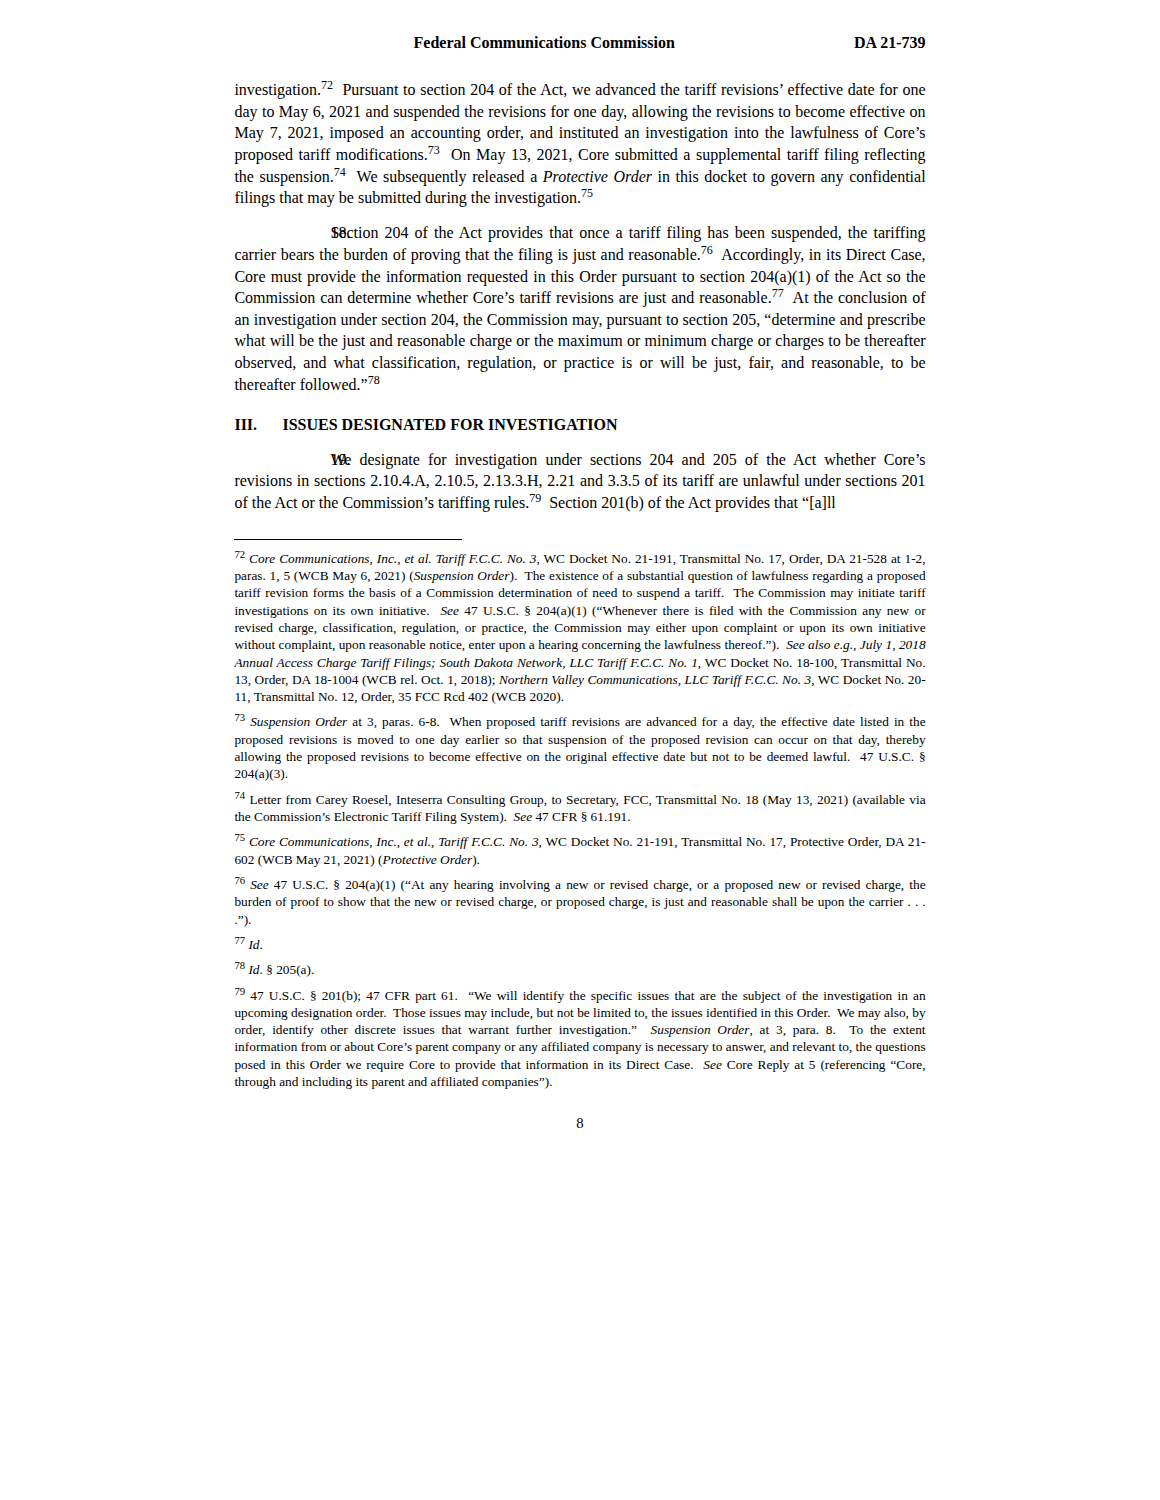Federal Communications Commission
DA 21-739
investigation.72 Pursuant to section 204 of the Act, we advanced the tariff revisions’ effective date for one day to May 6, 2021 and suspended the revisions for one day, allowing the revisions to become effective on May 7, 2021, imposed an accounting order, and instituted an investigation into the lawfulness of Core’s proposed tariff modifications.73 On May 13, 2021, Core submitted a supplemental tariff filing reflecting the suspension.74 We subsequently released a Protective Order in this docket to govern any confidential filings that may be submitted during the investigation.75
18. Section 204 of the Act provides that once a tariff filing has been suspended, the tariffing carrier bears the burden of proving that the filing is just and reasonable.76 Accordingly, in its Direct Case, Core must provide the information requested in this Order pursuant to section 204(a)(1) of the Act so the Commission can determine whether Core’s tariff revisions are just and reasonable.77 At the conclusion of an investigation under section 204, the Commission may, pursuant to section 205, “determine and prescribe what will be the just and reasonable charge or the maximum or minimum charge or charges to be thereafter observed, and what classification, regulation, or practice is or will be just, fair, and reasonable, to be thereafter followed.”78
III. ISSUES DESIGNATED FOR INVESTIGATION
19. We designate for investigation under sections 204 and 205 of the Act whether Core’s revisions in sections 2.10.4.A, 2.10.5, 2.13.3.H, 2.21 and 3.3.5 of its tariff are unlawful under sections 201 of the Act or the Commission’s tariffing rules.79 Section 201(b) of the Act provides that “[a]ll
72 Core Communications, Inc., et al. Tariff F.C.C. No. 3, WC Docket No. 21-191, Transmittal No. 17, Order, DA 21-528 at 1-2, paras. 1, 5 (WCB May 6, 2021) (Suspension Order). The existence of a substantial question of lawfulness regarding a proposed tariff revision forms the basis of a Commission determination of need to suspend a tariff. The Commission may initiate tariff investigations on its own initiative. See 47 U.S.C. § 204(a)(1) (“Whenever there is filed with the Commission any new or revised charge, classification, regulation, or practice, the Commission may either upon complaint or upon its own initiative without complaint, upon reasonable notice, enter upon a hearing concerning the lawfulness thereof.”). See also e.g., July 1, 2018 Annual Access Charge Tariff Filings; South Dakota Network, LLC Tariff F.C.C. No. 1, WC Docket No. 18-100, Transmittal No. 13, Order, DA 18-1004 (WCB rel. Oct. 1, 2018); Northern Valley Communications, LLC Tariff F.C.C. No. 3, WC Docket No. 20-11, Transmittal No. 12, Order, 35 FCC Rcd 402 (WCB 2020).
73 Suspension Order at 3, paras. 6-8. When proposed tariff revisions are advanced for a day, the effective date listed in the proposed revisions is moved to one day earlier so that suspension of the proposed revision can occur on that day, thereby allowing the proposed revisions to become effective on the original effective date but not to be deemed lawful. 47 U.S.C. § 204(a)(3).
74 Letter from Carey Roesel, Inteserra Consulting Group, to Secretary, FCC, Transmittal No. 18 (May 13, 2021) (available via the Commission’s Electronic Tariff Filing System). See 47 CFR § 61.191.
75 Core Communications, Inc., et al., Tariff F.C.C. No. 3, WC Docket No. 21-191, Transmittal No. 17, Protective Order, DA 21-602 (WCB May 21, 2021) (Protective Order).
76 See 47 U.S.C. § 204(a)(1) (“At any hearing involving a new or revised charge, or a proposed new or revised charge, the burden of proof to show that the new or revised charge, or proposed charge, is just and reasonable shall be upon the carrier . . . .”).
77 Id.
78 Id. § 205(a).
79 47 U.S.C. § 201(b); 47 CFR part 61. “We will identify the specific issues that are the subject of the investigation in an upcoming designation order. Those issues may include, but not be limited to, the issues identified in this Order. We may also, by order, identify other discrete issues that warrant further investigation.” Suspension Order, at 3, para. 8. To the extent information from or about Core’s parent company or any affiliated company is necessary to answer, and relevant to, the questions posed in this Order we require Core to provide that information in its Direct Case. See Core Reply at 5 (referencing “Core, through and including its parent and affiliated companies”).
8